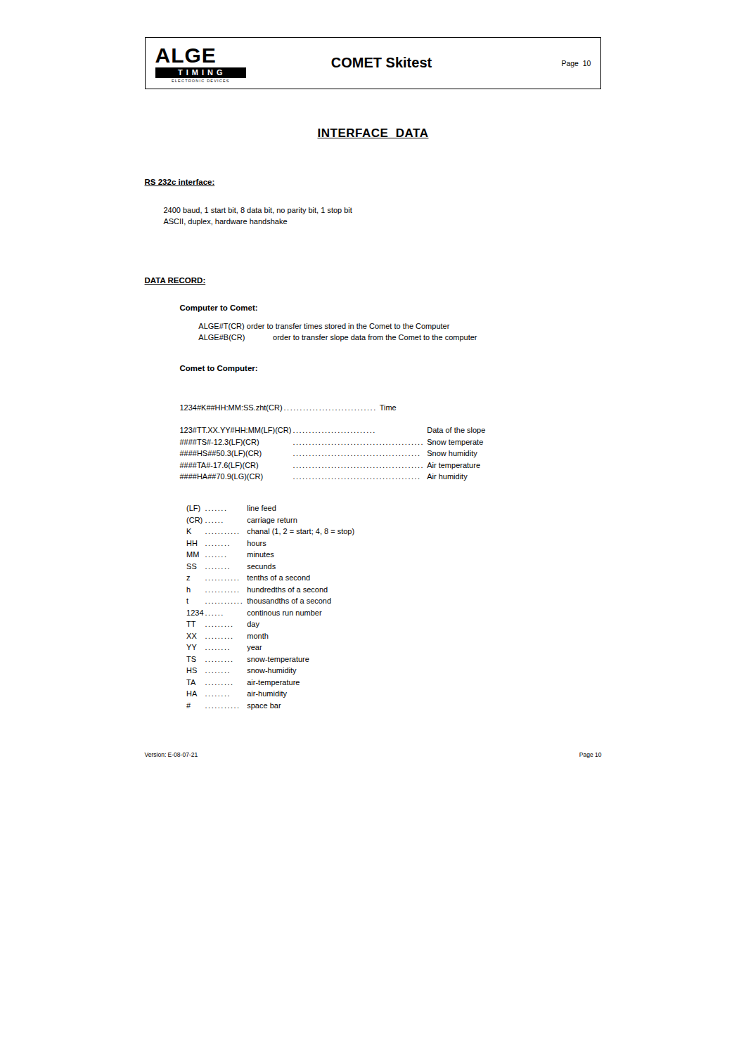ALGE
TIMING
ELECTRONIC DEVICES
COMET Skitest
Page 10
INTERFACE DATA
RS 232c interface:
2400 baud, 1 start bit, 8 data bit, no parity bit, 1 stop bit
ASCII, duplex, hardware handshake
DATA RECORD:
Computer to Comet:
ALGE#T(CR) order to transfer times stored in the Comet to the Computer
ALGE#B(CR) order to transfer slope data from the Comet to the computer
Comet to Computer:
| 1234#K##HH:MM:SS.zht(CR) | ............................. | Time |
| 123#TT.XX.YY#HH:MM(LF)(CR) | .......................... | Data of the slope |
| ####TS#-12.3(LF)(CR) | ......................................... | Snow temperate |
| ####HS##50.3(LF)(CR) | ........................................ | Snow humidity |
| ####TA#-17.6(LF)(CR) | ......................................... | Air temperature |
| ####HA##70.9(LG)(CR) | ........................................ | Air humidity |
| (LF) | ....... | line feed |
| (CR) | ...... | carriage return |
| K | ........... | chanal (1, 2 = start; 4, 8 = stop) |
| HH | ........ | hours |
| MM | ....... | minutes |
| SS | ........ | secunds |
| z | ........... | tenths of a second |
| h | ........... | hundredths of a second |
| t | ............ | thousandths of a second |
| 1234 | ...... | continous run number |
| TT | ......... | day |
| XX | ......... | month |
| YY | ........ | year |
| TS | ......... | snow-temperature |
| HS | ........ | snow-humidity |
| TA | ......... | air-temperature |
| HA | ........ | air-humidity |
| # | ........... | space bar |
Version: E-08-07-21
Page 10